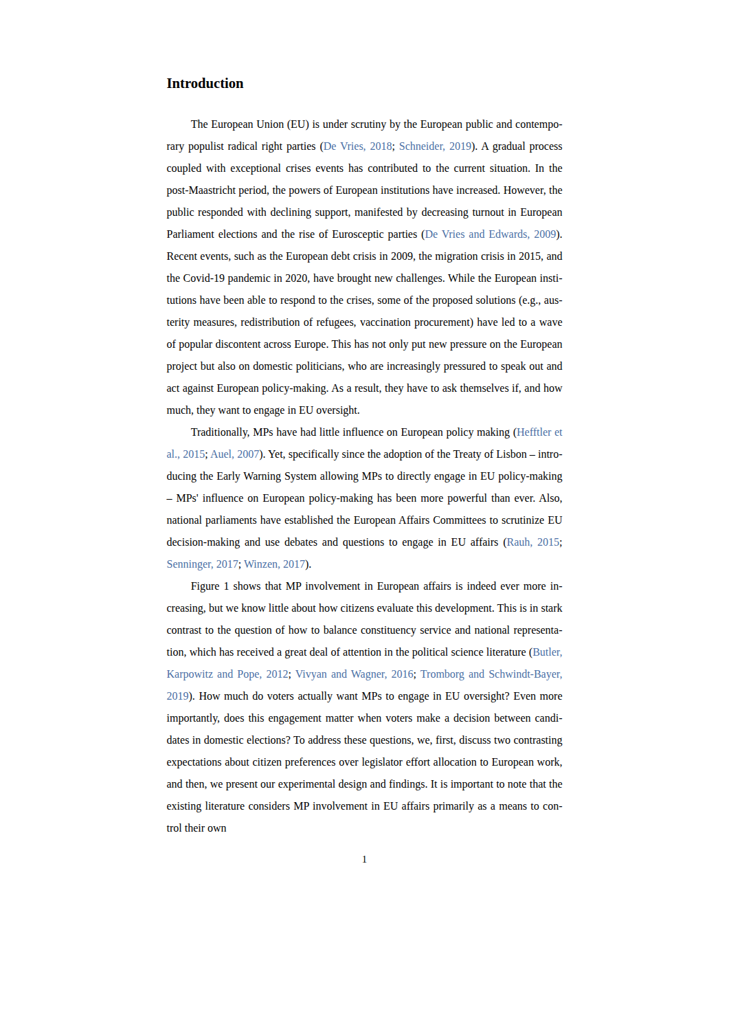Introduction
The European Union (EU) is under scrutiny by the European public and contemporary populist radical right parties (De Vries, 2018; Schneider, 2019). A gradual process coupled with exceptional crises events has contributed to the current situation. In the post-Maastricht period, the powers of European institutions have increased. However, the public responded with declining support, manifested by decreasing turnout in European Parliament elections and the rise of Eurosceptic parties (De Vries and Edwards, 2009). Recent events, such as the European debt crisis in 2009, the migration crisis in 2015, and the Covid-19 pandemic in 2020, have brought new challenges. While the European institutions have been able to respond to the crises, some of the proposed solutions (e.g., austerity measures, redistribution of refugees, vaccination procurement) have led to a wave of popular discontent across Europe. This has not only put new pressure on the European project but also on domestic politicians, who are increasingly pressured to speak out and act against European policy-making. As a result, they have to ask themselves if, and how much, they want to engage in EU oversight.
Traditionally, MPs have had little influence on European policy making (Hefftler et al., 2015; Auel, 2007). Yet, specifically since the adoption of the Treaty of Lisbon – introducing the Early Warning System allowing MPs to directly engage in EU policy-making – MPs' influence on European policy-making has been more powerful than ever. Also, national parliaments have established the European Affairs Committees to scrutinize EU decision-making and use debates and questions to engage in EU affairs (Rauh, 2015; Senninger, 2017; Winzen, 2017).
Figure 1 shows that MP involvement in European affairs is indeed ever more increasing, but we know little about how citizens evaluate this development. This is in stark contrast to the question of how to balance constituency service and national representation, which has received a great deal of attention in the political science literature (Butler, Karpowitz and Pope, 2012; Vivyan and Wagner, 2016; Tromborg and Schwindt-Bayer, 2019). How much do voters actually want MPs to engage in EU oversight? Even more importantly, does this engagement matter when voters make a decision between candidates in domestic elections? To address these questions, we, first, discuss two contrasting expectations about citizen preferences over legislator effort allocation to European work, and then, we present our experimental design and findings. It is important to note that the existing literature considers MP involvement in EU affairs primarily as a means to control their own
1